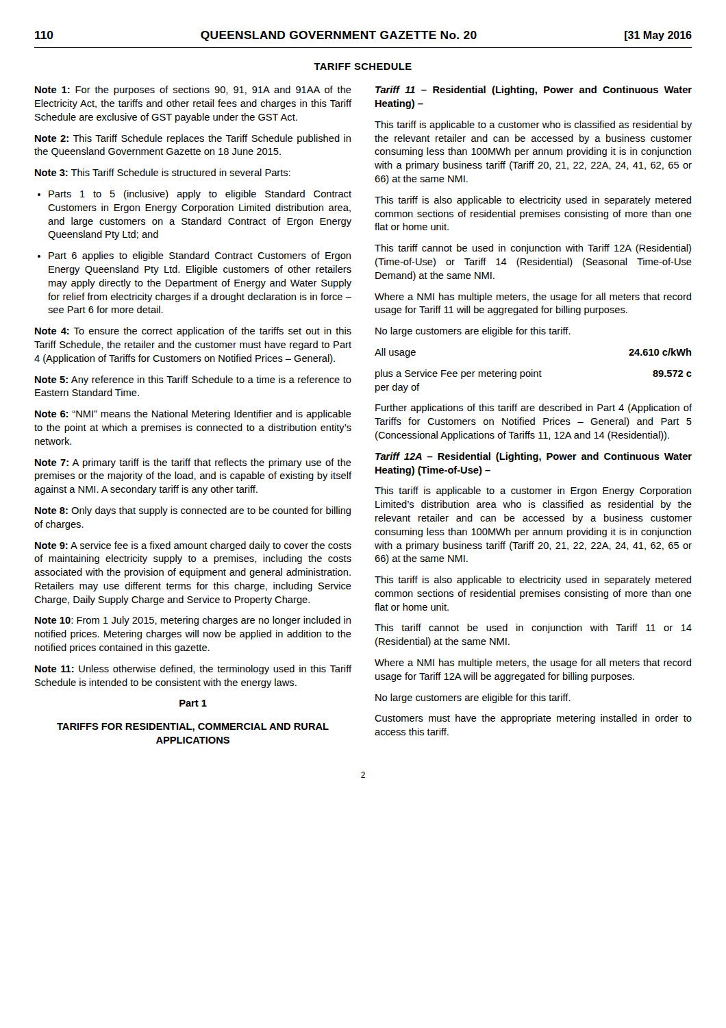110 QUEENSLAND GOVERNMENT GAZETTE No. 20 [31 May 2016
TARIFF SCHEDULE
Note 1: For the purposes of sections 90, 91, 91A and 91AA of the Electricity Act, the tariffs and other retail fees and charges in this Tariff Schedule are exclusive of GST payable under the GST Act.
Note 2: This Tariff Schedule replaces the Tariff Schedule published in the Queensland Government Gazette on 18 June 2015.
Note 3: This Tariff Schedule is structured in several Parts:
Parts 1 to 5 (inclusive) apply to eligible Standard Contract Customers in Ergon Energy Corporation Limited distribution area, and large customers on a Standard Contract of Ergon Energy Queensland Pty Ltd; and
Part 6 applies to eligible Standard Contract Customers of Ergon Energy Queensland Pty Ltd. Eligible customers of other retailers may apply directly to the Department of Energy and Water Supply for relief from electricity charges if a drought declaration is in force – see Part 6 for more detail.
Note 4: To ensure the correct application of the tariffs set out in this Tariff Schedule, the retailer and the customer must have regard to Part 4 (Application of Tariffs for Customers on Notified Prices – General).
Note 5: Any reference in this Tariff Schedule to a time is a reference to Eastern Standard Time.
Note 6: “NMI” means the National Metering Identifier and is applicable to the point at which a premises is connected to a distribution entity’s network.
Note 7: A primary tariff is the tariff that reflects the primary use of the premises or the majority of the load, and is capable of existing by itself against a NMI. A secondary tariff is any other tariff.
Note 8: Only days that supply is connected are to be counted for billing of charges.
Note 9: A service fee is a fixed amount charged daily to cover the costs of maintaining electricity supply to a premises, including the costs associated with the provision of equipment and general administration. Retailers may use different terms for this charge, including Service Charge, Daily Supply Charge and Service to Property Charge.
Note 10: From 1 July 2015, metering charges are no longer included in notified prices. Metering charges will now be applied in addition to the notified prices contained in this gazette.
Note 11: Unless otherwise defined, the terminology used in this Tariff Schedule is intended to be consistent with the energy laws.
Part 1
Tariffs for Residential, Commercial and Rural Applications
Tariff 11 – Residential (Lighting, Power and Continuous Water Heating) –
This tariff is applicable to a customer who is classified as residential by the relevant retailer and can be accessed by a business customer consuming less than 100MWh per annum providing it is in conjunction with a primary business tariff (Tariff 20, 21, 22, 22A, 24, 41, 62, 65 or 66) at the same NMI.
This tariff is also applicable to electricity used in separately metered common sections of residential premises consisting of more than one flat or home unit.
This tariff cannot be used in conjunction with Tariff 12A (Residential) (Time-of-Use) or Tariff 14 (Residential) (Seasonal Time-of-Use Demand) at the same NMI.
Where a NMI has multiple meters, the usage for all meters that record usage for Tariff 11 will be aggregated for billing purposes.
No large customers are eligible for this tariff.
All usage 24.610 c/kWh
plus a Service Fee per metering point
per day of 89.572 c
Further applications of this tariff are described in Part 4 (Application of Tariffs for Customers on Notified Prices – General) and Part 5 (Concessional Applications of Tariffs 11, 12A and 14 (Residential)).
Tariff 12A – Residential (Lighting, Power and Continuous Water Heating) (Time-of-Use) –
This tariff is applicable to a customer in Ergon Energy Corporation Limited’s distribution area who is classified as residential by the relevant retailer and can be accessed by a business customer consuming less than 100MWh per annum providing it is in conjunction with a primary business tariff (Tariff 20, 21, 22, 22A, 24, 41, 62, 65 or 66) at the same NMI.
This tariff is also applicable to electricity used in separately metered common sections of residential premises consisting of more than one flat or home unit.
This tariff cannot be used in conjunction with Tariff 11 or 14 (Residential) at the same NMI.
Where a NMI has multiple meters, the usage for all meters that record usage for Tariff 12A will be aggregated for billing purposes.
No large customers are eligible for this tariff.
Customers must have the appropriate metering installed in order to access this tariff.
2